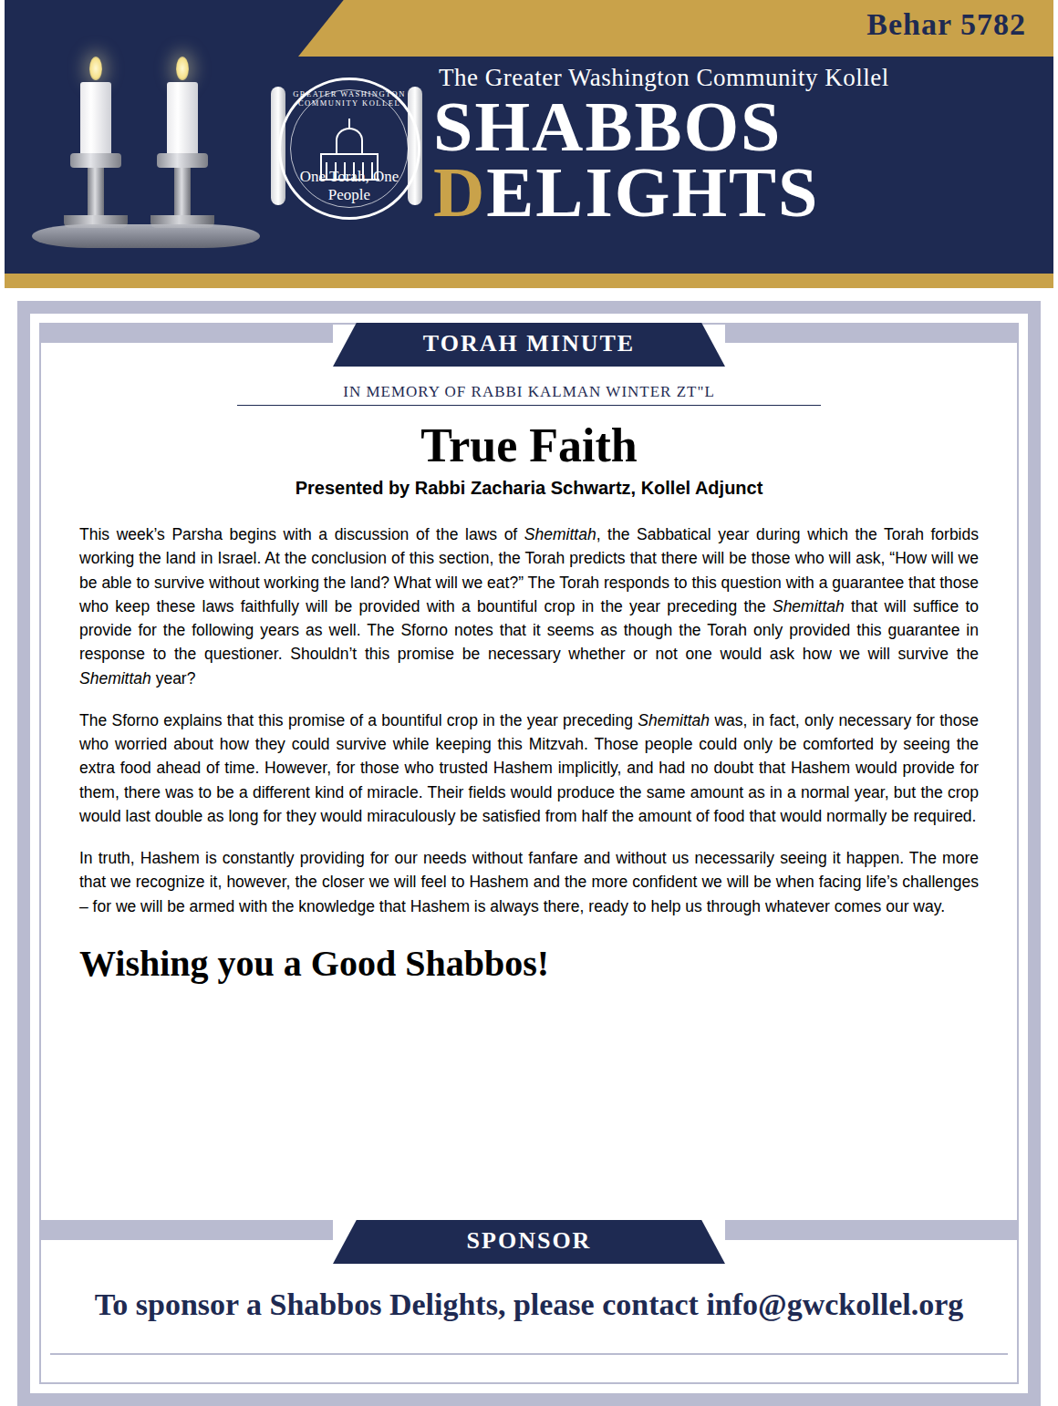Behar 5782
GREATER WASHINGTON COMMUNITY KOLLEL
One Torah, One People
The Greater Washington Community Kollel
SHABBOS
DELIGHTS
Torah Minute
In Memory of Rabbi Kalman Winter zt"l
True Faith
Presented by Rabbi Zacharia Schwartz, Kollel Adjunct
This week’s Parsha begins with a discussion of the laws of Shemittah, the Sabbatical year during which the Torah forbids working the land in Israel. At the conclusion of this section, the Torah predicts that there will be those who will ask, “How will we be able to survive without working the land? What will we eat?” The Torah responds to this question with a guarantee that those who keep these laws faithfully will be provided with a bountiful crop in the year preceding the Shemittah that will suffice to provide for the following years as well. The Sforno notes that it seems as though the Torah only provided this guarantee in response to the questioner. Shouldn’t this promise be necessary whether or not one would ask how we will survive the Shemittah year?
The Sforno explains that this promise of a bountiful crop in the year preceding Shemittah was, in fact, only necessary for those who worried about how they could survive while keeping this Mitzvah. Those people could only be comforted by seeing the extra food ahead of time. However, for those who trusted Hashem implicitly, and had no doubt that Hashem would provide for them, there was to be a different kind of miracle. Their fields would produce the same amount as in a normal year, but the crop would last double as long for they would miraculously be satisfied from half the amount of food that would normally be required.
In truth, Hashem is constantly providing for our needs without fanfare and without us necessarily seeing it happen. The more that we recognize it, however, the closer we will feel to Hashem and the more confident we will be when facing life’s challenges – for we will be armed with the knowledge that Hashem is always there, ready to help us through whatever comes our way.
Wishing you a Good Shabbos!
Sponsor
To sponsor a Shabbos Delights, please contact info@gwckollel.org